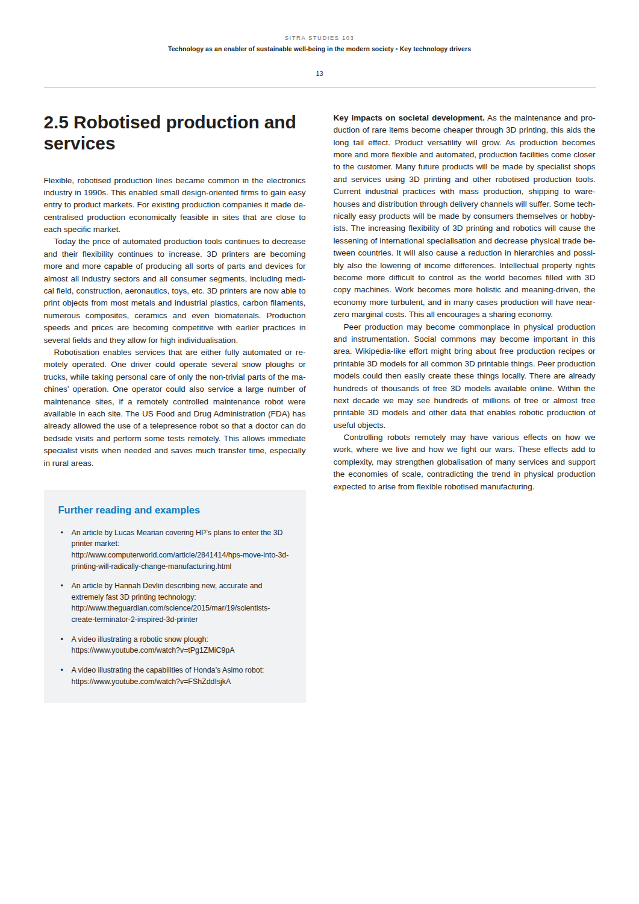Sitra Studies 103
Technology as an enabler of sustainable well-being in the modern society•Key technology drivers
13
2.5 Robotised production and services
Flexible, robotised production lines became common in the electronics industry in 1990s. This enabled small design-oriented firms to gain easy entry to product markets. For existing production companies it made decentralised production economically feasible in sites that are close to each specific market.
Today the price of automated production tools continues to decrease and their flexibility continues to increase. 3D printers are becoming more and more capable of producing all sorts of parts and devices for almost all industry sectors and all consumer segments, including medical field, construction, aeronautics, toys, etc. 3D printers are now able to print objects from most metals and industrial plastics, carbon filaments, numerous composites, ceramics and even biomaterials. Production speeds and prices are becoming competitive with earlier practices in several fields and they allow for high individualisation.
Robotisation enables services that are either fully automated or remotely operated. One driver could operate several snow ploughs or trucks, while taking personal care of only the non-trivial parts of the machines’ operation. One operator could also service a large number of maintenance sites, if a remotely controlled maintenance robot were available in each site. The US Food and Drug Administration (FDA) has already allowed the use of a telepresence robot so that a doctor can do bedside visits and perform some tests remotely. This allows immediate specialist visits when needed and saves much transfer time, especially in rural areas.
Further reading and examples
An article by Lucas Mearian covering HP’s plans to enter the 3D printer market: http://www.computerworld.com/article/2841414/hps-move-into-3d-printing-will-radically-change-manufacturing.html
An article by Hannah Devlin describing new, accurate and extremely fast 3D printing technology: http://www.theguardian.com/science/2015/mar/19/scientists-create-terminator-2-inspired-3d-printer
A video illustrating a robotic snow plough: https://www.youtube.com/watch?v=tPg1ZMiC9pA
A video illustrating the capabilities of Honda’s Asimo robot: https://www.youtube.com/watch?v=FShZddIsjkA
Key impacts on societal development. As the maintenance and production of rare items become cheaper through 3D printing, this aids the long tail effect. Product versatility will grow. As production becomes more and more flexible and automated, production facilities come closer to the customer. Many future products will be made by specialist shops and services using 3D printing and other robotised production tools. Current industrial practices with mass production, shipping to warehouses and distribution through delivery channels will suffer. Some technically easy products will be made by consumers themselves or hobbyists. The increasing flexibility of 3D printing and robotics will cause the lessening of international specialisation and decrease physical trade between countries. It will also cause a reduction in hierarchies and possibly also the lowering of income differences. Intellectual property rights become more difficult to control as the world becomes filled with 3D copy machines. Work becomes more holistic and meaning-driven, the economy more turbulent, and in many cases production will have near-zero marginal costs. This all encourages a sharing economy.
Peer production may become commonplace in physical production and instrumentation. Social commons may become important in this area. Wikipedia-like effort might bring about free production recipes or printable 3D models for all common 3D printable things. Peer production models could then easily create these things locally. There are already hundreds of thousands of free 3D models available online. Within the next decade we may see hundreds of millions of free or almost free printable 3D models and other data that enables robotic production of useful objects.
Controlling robots remotely may have various effects on how we work, where we live and how we fight our wars. These effects add to complexity, may strengthen globalisation of many services and support the economies of scale, contradicting the trend in physical production expected to arise from flexible robotised manufacturing.